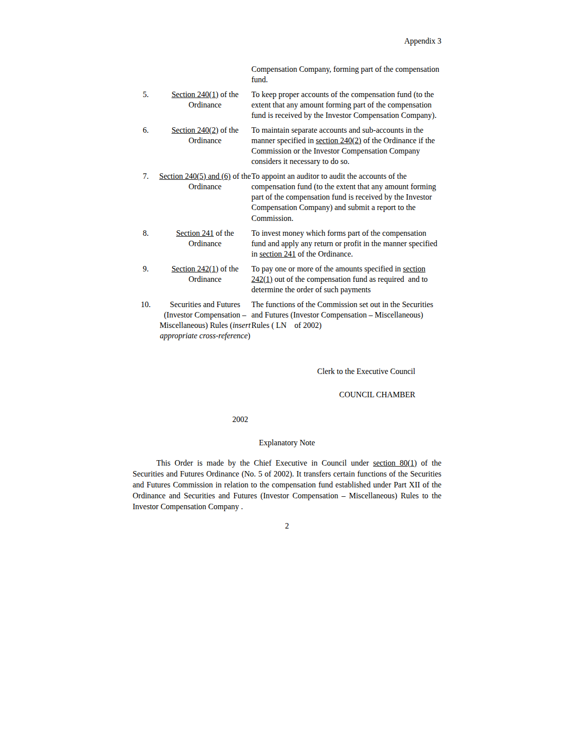Appendix 3
| | | Compensation Company, forming part of the compensation fund. |
| 5. | Section 240(1) of the Ordinance | To keep proper accounts of the compensation fund (to the extent that any amount forming part of the compensation fund is received by the Investor Compensation Company). |
| 6. | Section 240(2) of the Ordinance | To maintain separate accounts and sub-accounts in the manner specified in section 240(2) of the Ordinance if the Commission or the Investor Compensation Company considers it necessary to do so. |
| 7. | Section 240(5) and (6) of the Ordinance | To appoint an auditor to audit the accounts of the compensation fund (to the extent that any amount forming part of the compensation fund is received by the Investor Compensation Company) and submit a report to the Commission. |
| 8. | Section 241 of the Ordinance | To invest money which forms part of the compensation fund and apply any return or profit in the manner specified in section 241 of the Ordinance. |
| 9. | Section 242(1) of the Ordinance | To pay one or more of the amounts specified in section 242(1) out of the compensation fund as required and to determine the order of such payments |
| 10. | Securities and Futures (Investor Compensation – Miscellaneous) Rules ( insert appropriate cross-reference ) | The functions of the Commission set out in the Securities and Futures (Investor Compensation – Miscellaneous) Rules ( LN of 2002) |
Clerk to the Executive Council
COUNCIL CHAMBER
2002
Explanatory Note
This Order is made by the Chief Executive in Council under section 80(1) of the Securities and Futures Ordinance (No. 5 of 2002). It transfers certain functions of the Securities and Futures Commission in relation to the compensation fund established under Part XII of the Ordinance and Securities and Futures (Investor Compensation – Miscellaneous) Rules to the Investor Compensation Company .
2